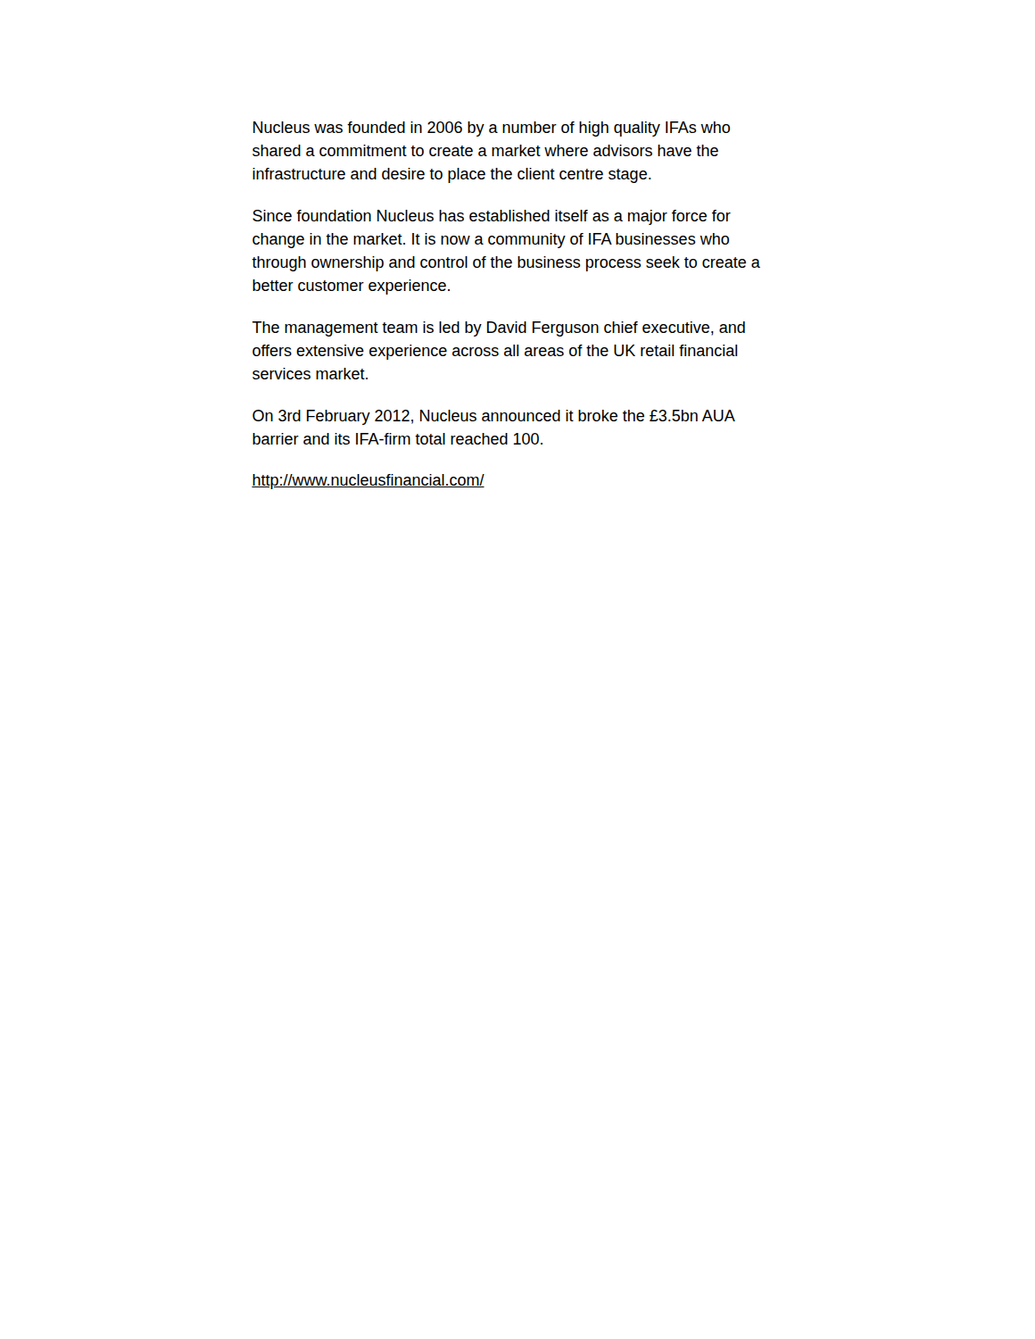Nucleus was founded in 2006 by a number of high quality IFAs who shared a commitment to create a market where advisors have the infrastructure and desire to place the client centre stage.
Since foundation Nucleus has established itself as a major force for change in the market. It is now a community of IFA businesses who through ownership and control of the business process seek to create a better customer experience.
The management team is led by David Ferguson chief executive, and offers extensive experience across all areas of the UK retail financial services market.
On 3rd February 2012, Nucleus announced it broke the £3.5bn AUA barrier and its IFA-firm total reached 100.
http://www.nucleusfinancial.com/